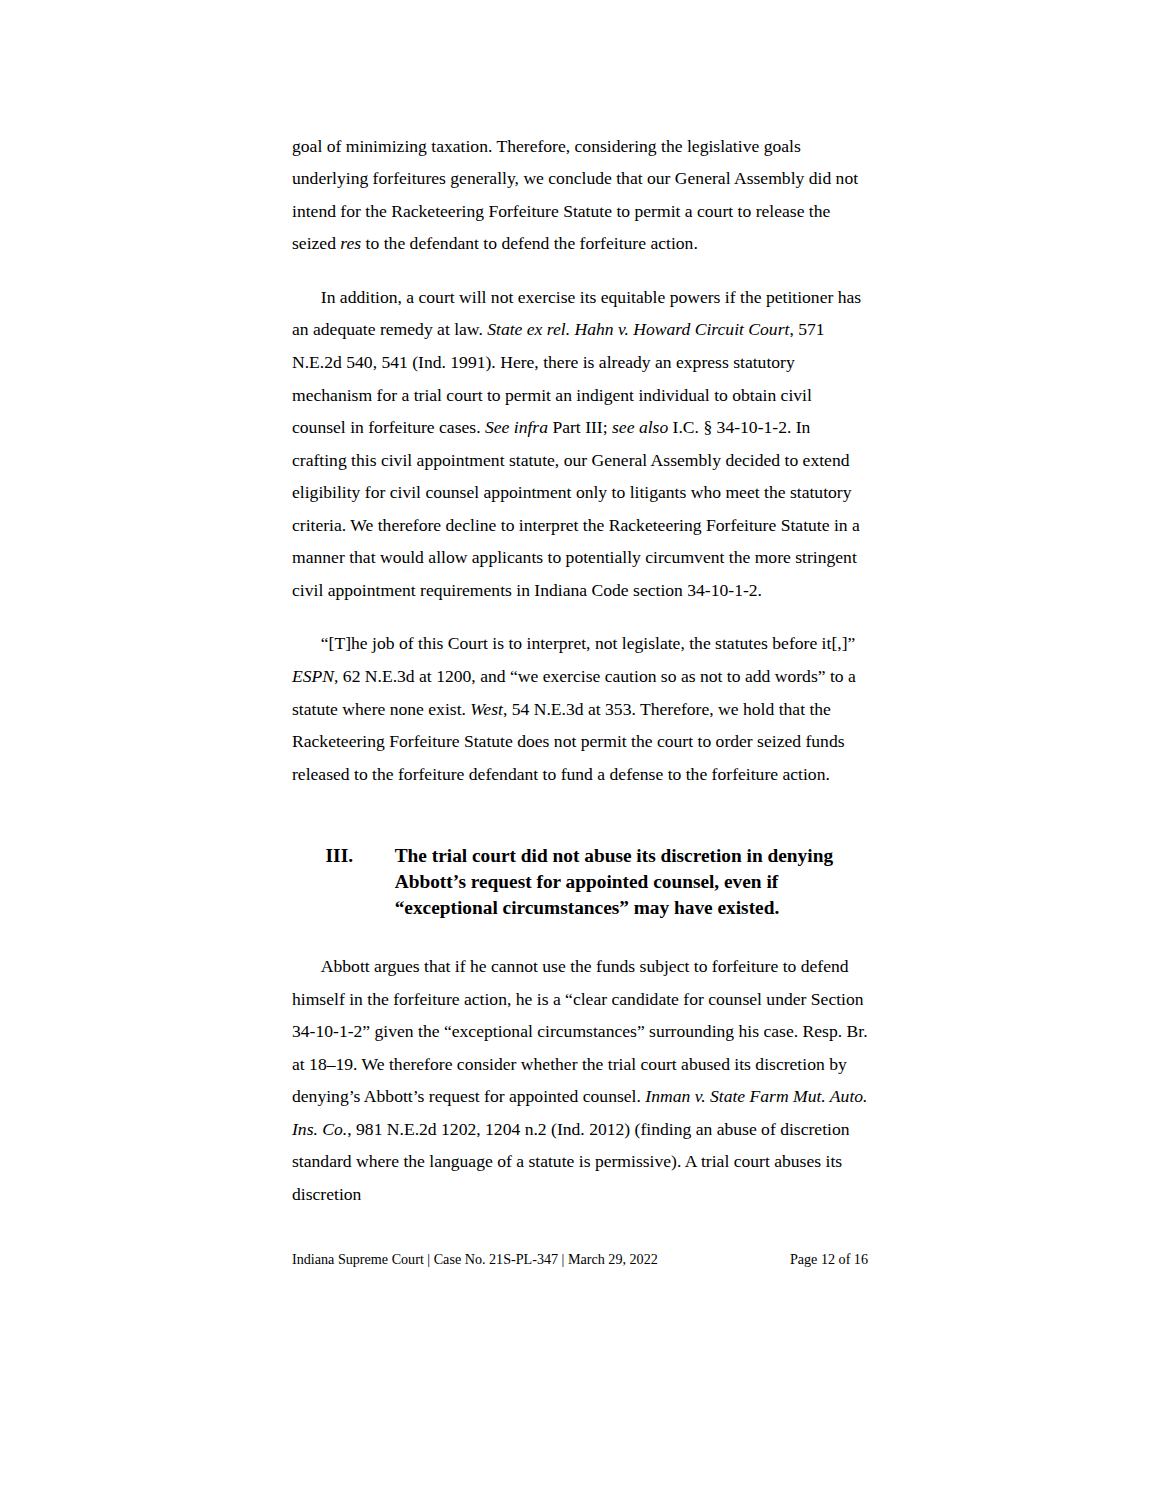goal of minimizing taxation. Therefore, considering the legislative goals underlying forfeitures generally, we conclude that our General Assembly did not intend for the Racketeering Forfeiture Statute to permit a court to release the seized res to the defendant to defend the forfeiture action.
In addition, a court will not exercise its equitable powers if the petitioner has an adequate remedy at law. State ex rel. Hahn v. Howard Circuit Court, 571 N.E.2d 540, 541 (Ind. 1991). Here, there is already an express statutory mechanism for a trial court to permit an indigent individual to obtain civil counsel in forfeiture cases. See infra Part III; see also I.C. § 34-10-1-2. In crafting this civil appointment statute, our General Assembly decided to extend eligibility for civil counsel appointment only to litigants who meet the statutory criteria. We therefore decline to interpret the Racketeering Forfeiture Statute in a manner that would allow applicants to potentially circumvent the more stringent civil appointment requirements in Indiana Code section 34-10-1-2.
“[T]he job of this Court is to interpret, not legislate, the statutes before it[,]” ESPN, 62 N.E.3d at 1200, and “we exercise caution so as not to add words” to a statute where none exist. West, 54 N.E.3d at 353. Therefore, we hold that the Racketeering Forfeiture Statute does not permit the court to order seized funds released to the forfeiture defendant to fund a defense to the forfeiture action.
III.
The trial court did not abuse its discretion in denying Abbott’s request for appointed counsel, even if “exceptional circumstances” may have existed.
Abbott argues that if he cannot use the funds subject to forfeiture to defend himself in the forfeiture action, he is a “clear candidate for counsel under Section 34-10-1-2” given the “exceptional circumstances” surrounding his case. Resp. Br. at 18–19. We therefore consider whether the trial court abused its discretion by denying’s Abbott’s request for appointed counsel. Inman v. State Farm Mut. Auto. Ins. Co., 981 N.E.2d 1202, 1204 n.2 (Ind. 2012) (finding an abuse of discretion standard where the language of a statute is permissive). A trial court abuses its discretion
Indiana Supreme Court | Case No. 21S-PL-347 | March 29, 2022
Page 12 of 16